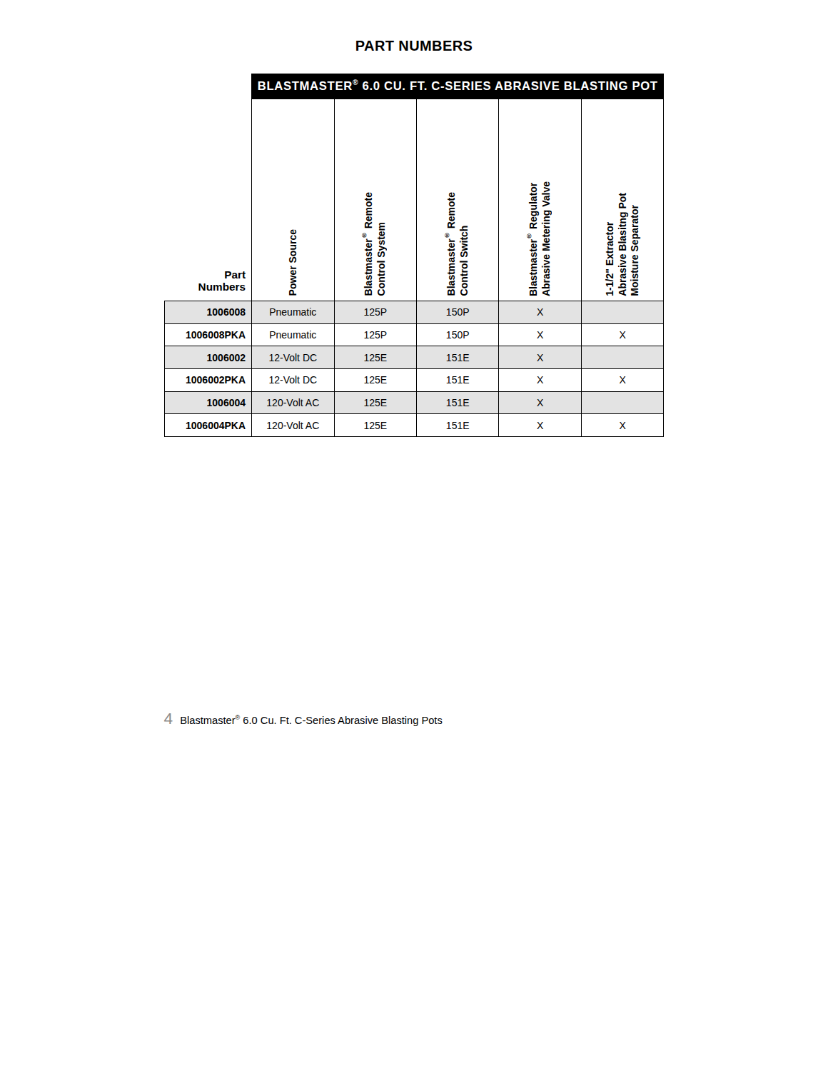PART NUMBERS
| | BLASTMASTER ® 6.0 CU. FT. C-SERIES ABRASIVE BLASTING POT |
| --- | --- |
| Part Numbers | Power Source | Blastmaster ® Remote Control System | Blastmaster ® Remote Control Switch | Blastmaster ® Regulator Abrasive Metering Valve | 1-1/2" Extractor Abrasive Blasitng Pot Moisture Separator |
| 1006008 | Pneumatic | 125P | 150P | X | |
| 1006008PKA | Pneumatic | 125P | 150P | X | X |
| 1006002 | 12-Volt DC | 125E | 151E | X | |
| 1006002PKA | 12-Volt DC | 125E | 151E | X | X |
| 1006004 | 120-Volt AC | 125E | 151E | X | |
| 1006004PKA | 120-Volt AC | 125E | 151E | X | X |
4 Blastmaster® 6.0 Cu. Ft. C-Series Abrasive Blasting Pots